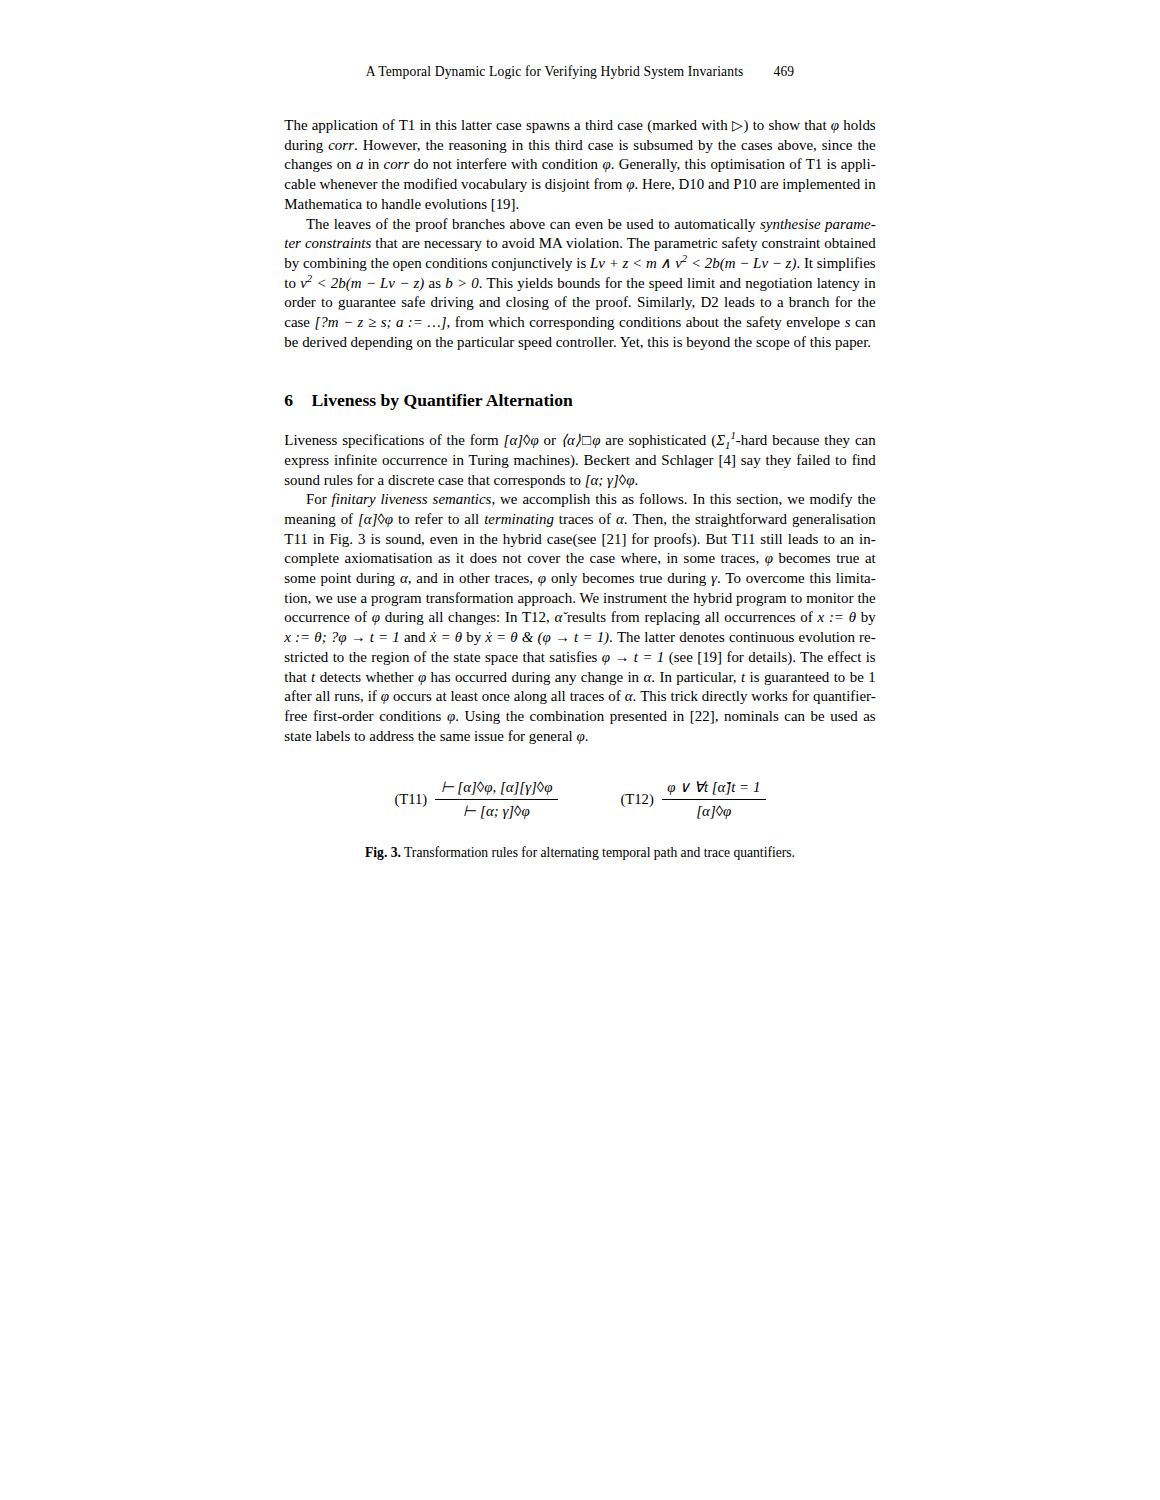A Temporal Dynamic Logic for Verifying Hybrid System Invariants469
The application of T1 in this latter case spawns a third case (marked with ▷) to show that φ holds during corr. However, the reasoning in this third case is subsumed by the cases above, since the changes on a in corr do not interfere with condition φ. Generally, this optimisation of T1 is applicable whenever the modified vocabulary is disjoint from φ. Here, D10 and P10 are implemented in Mathematica to handle evolutions [19].
The leaves of the proof branches above can even be used to automatically synthesise parameter constraints that are necessary to avoid MA violation. The parametric safety constraint obtained by combining the open conditions conjunctively is Lv + z < m ∧ v2 < 2b(m − Lv − z). It simplifies to v2 < 2b(m − Lv − z) as b > 0. This yields bounds for the speed limit and negotiation latency in order to guarantee safe driving and closing of the proof. Similarly, D2 leads to a branch for the case [?m − z ≥ s; a := …], from which corresponding conditions about the safety envelope s can be derived depending on the particular speed controller. Yet, this is beyond the scope of this paper.
6 Liveness by Quantifier Alternation
Liveness specifications of the form [α]◊φ or ⟨α⟩□φ are sophisticated (Σ11-hard because they can express infinite occurrence in Turing machines). Beckert and Schlager [4] say they failed to find sound rules for a discrete case that corresponds to [α; γ]◊φ.
For finitary liveness semantics, we accomplish this as follows. In this section, we modify the meaning of [α]◊φ to refer to all terminating traces of α. Then, the straightforward generalisation T11 in Fig. 3 is sound, even in the hybrid case(see [21] for proofs). But T11 still leads to an incomplete axiomatisation as it does not cover the case where, in some traces, φ becomes true at some point during α, and in other traces, φ only becomes true during γ. To overcome this limitation, we use a program transformation approach. We instrument the hybrid program to monitor the occurrence of φ during all changes: In T12, α̌ results from replacing all occurrences of x := θ by x := θ; ?φ → t = 1 and ẋ = θ by ẋ = θ & (φ → t = 1). The latter denotes continuous evolution restricted to the region of the state space that satisfies φ → t = 1 (see [19] for details). The effect is that t detects whether φ has occurred during any change in α. In particular, t is guaranteed to be 1 after all runs, if φ occurs at least once along all traces of α. This trick directly works for quantifier-free first-order conditions φ. Using the combination presented in [22], nominals can be used as state labels to address the same issue for general φ.
(T11) ⊢ [α]◊φ, [α][γ]◊φ ⊢ [α; γ]◊φ
(T12) φ ∨ ∀t [α̌]t = 1 [α]◊φ
Fig. 3. Transformation rules for alternating temporal path and trace quantifiers.